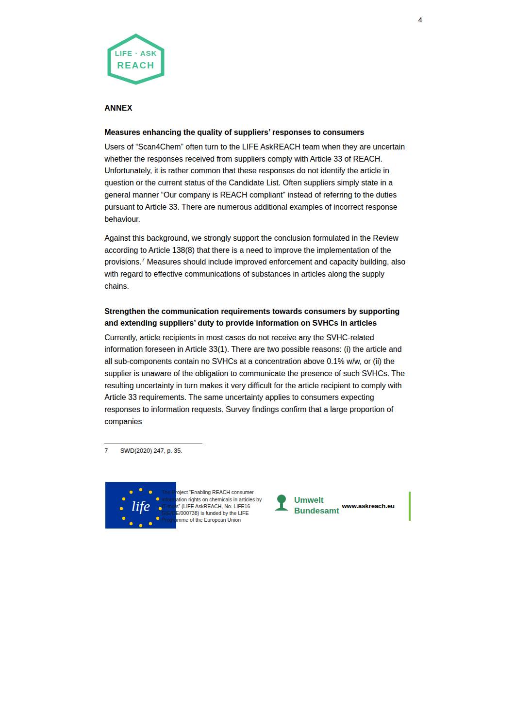4
LIFE · ASK REACH
ANNEX
Measures enhancing the quality of suppliers’ responses to consumers
Users of “Scan4Chem” often turn to the LIFE AskREACH team when they are uncertain whether the responses received from suppliers comply with Article 33 of REACH. Unfortunately, it is rather common that these responses do not identify the article in question or the current status of the Candidate List. Often suppliers simply state in a general manner “Our company is REACH compliant” instead of referring to the duties pursuant to Article 33. There are numerous additional examples of incorrect response behaviour.
Against this background, we strongly support the conclusion formulated in the Review according to Article 138(8) that there is a need to improve the implementation of the provisions.7 Measures should include improved enforcement and capacity building, also with regard to effective communications of substances in articles along the supply chains.
Strengthen the communication requirements towards consumers by supporting and extending suppliers’ duty to provide information on SVHCs in articles
Currently, article recipients in most cases do not receive any the SVHC-related information foreseen in Article 33(1). There are two possible reasons: (i) the article and all sub-components contain no SVHCs at a concentration above 0.1% w/w, or (ii) the supplier is unaware of the obligation to communicate the presence of such SVHCs. The resulting uncertainty in turn makes it very difficult for the article recipient to comply with Article 33 requirements. The same uncertainty applies to consumers expecting responses to information requests. Survey findings confirm that a large proportion of companies
7
SWD(2020) 247, p. 35.
life
The Project “Enabling REACH consumer information rights on chemicals in articles by IT-tools” (LIFE AskREACH, No. LIFE16 GIE/DE/000738) is funded by the LIFE Programme of the European Union
Umwelt Bundesamt
www.askreach.eu